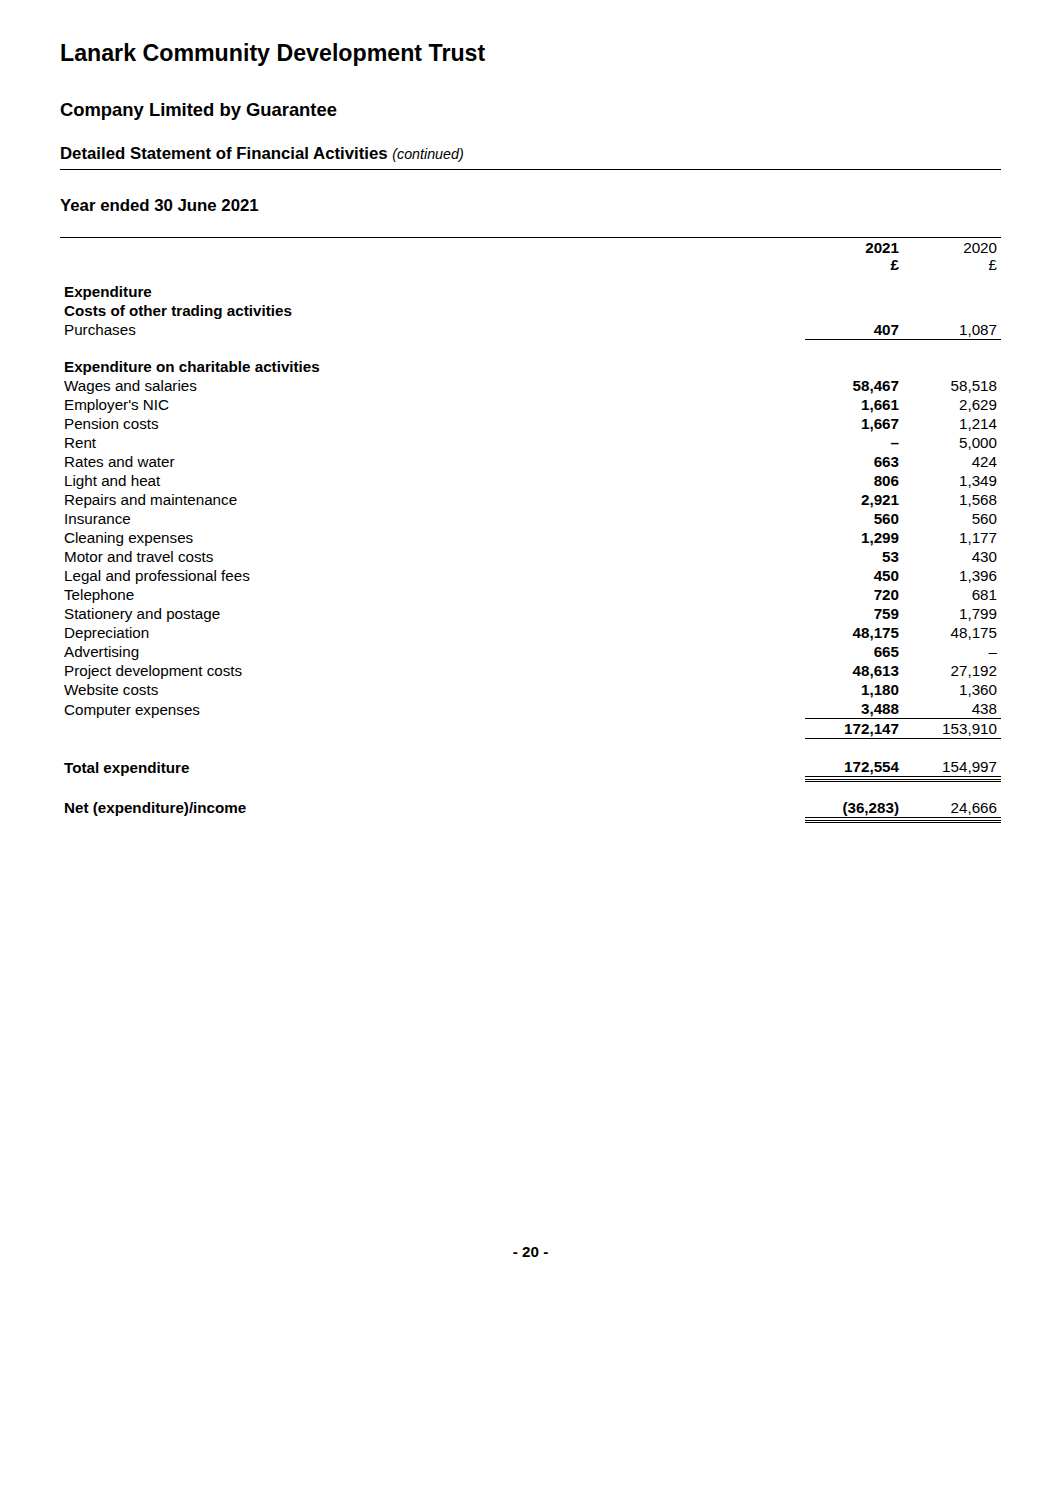Lanark Community Development Trust
Company Limited by Guarantee
Detailed Statement of Financial Activities (continued)
Year ended 30 June 2021
| | 2021 £ | 2020 £ |
| --- | --- | --- |
| Expenditure | | |
| Costs of other trading activities | | |
| Purchases | 407 | 1,087 |
| Expenditure on charitable activities | | |
| Wages and salaries | 58,467 | 58,518 |
| Employer's NIC | 1,661 | 2,629 |
| Pension costs | 1,667 | 1,214 |
| Rent | – | 5,000 |
| Rates and water | 663 | 424 |
| Light and heat | 806 | 1,349 |
| Repairs and maintenance | 2,921 | 1,568 |
| Insurance | 560 | 560 |
| Cleaning expenses | 1,299 | 1,177 |
| Motor and travel costs | 53 | 430 |
| Legal and professional fees | 450 | 1,396 |
| Telephone | 720 | 681 |
| Stationery and postage | 759 | 1,799 |
| Depreciation | 48,175 | 48,175 |
| Advertising | 665 | – |
| Project development costs | 48,613 | 27,192 |
| Website costs | 1,180 | 1,360 |
| Computer expenses | 3,488 | 438 |
| | 172,147 | 153,910 |
| Total expenditure | 172,554 | 154,997 |
| Net (expenditure)/income | (36,283) | 24,666 |
- 20 -